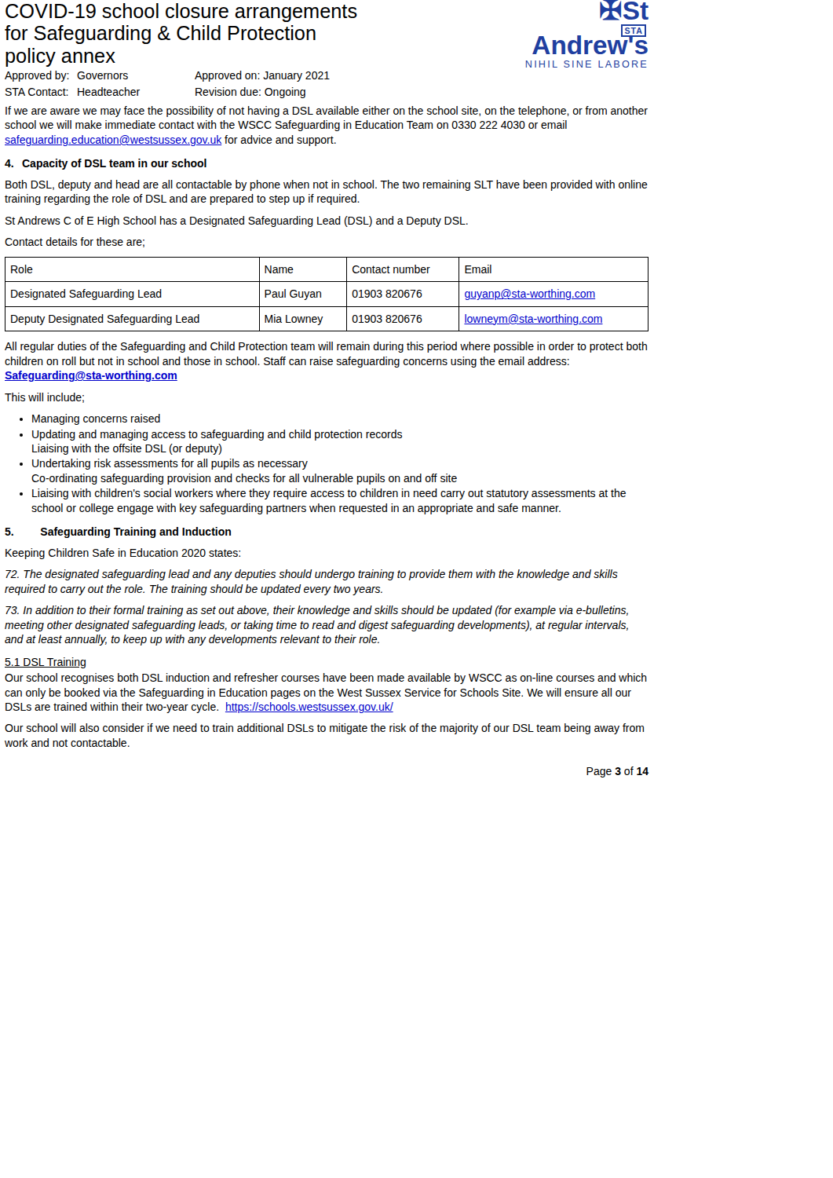✠St
STA Andrew's NIHIL SINE LABORE
COVID-19 school closure arrangements
for Safeguarding & Child Protection
policy annex
Approved by: Governors Approved on: January 2021
STA Contact: Headteacher Revision due: Ongoing
If we are aware we may face the possibility of not having a DSL available either on the school site, on the telephone, or from another school we will make immediate contact with the WSCC Safeguarding in Education Team on 0330 222 4030 or email safeguarding.education@westsussex.gov.uk for advice and support.
4. Capacity of DSL team in our school
Both DSL, deputy and head are all contactable by phone when not in school. The two remaining SLT have been provided with online training regarding the role of DSL and are prepared to step up if required.
St Andrews C of E High School has a Designated Safeguarding Lead (DSL) and a Deputy DSL.
Contact details for these are;
| Role | Name | Contact number | Email |
| --- | --- | --- | --- |
| Designated Safeguarding Lead | Paul Guyan | 01903 820676 | guyanp@sta-worthing.com |
| Deputy Designated Safeguarding Lead | Mia Lowney | 01903 820676 | lowneym@sta-worthing.com |
All regular duties of the Safeguarding and Child Protection team will remain during this period where possible in order to protect both children on roll but not in school and those in school. Staff can raise safeguarding concerns using the email address: Safeguarding@sta-worthing.com
This will include;
Managing concerns raised
Updating and managing access to safeguarding and child protection recordsLiaising with the offsite DSL (or deputy)
Undertaking risk assessments for all pupils as necessaryCo-ordinating safeguarding provision and checks for all vulnerable pupils on and off site
Liaising with children's social workers where they require access to children in need carry out statutory assessments at the school or college engage with key safeguarding partners when requested in an appropriate and safe manner.
5. Safeguarding Training and Induction
Keeping Children Safe in Education 2020 states:
72. The designated safeguarding lead and any deputies should undergo training to provide them with the knowledge and skills required to carry out the role. The training should be updated every two years.
73. In addition to their formal training as set out above, their knowledge and skills should be updated (for example via e-bulletins, meeting other designated safeguarding leads, or taking time to read and digest safeguarding developments), at regular intervals, and at least annually, to keep up with any developments relevant to their role.
5.1 DSL Training
Our school recognises both DSL induction and refresher courses have been made available by WSCC as on-line courses and which can only be booked via the Safeguarding in Education pages on the West Sussex Service for Schools Site. We will ensure all our DSLs are trained within their two-year cycle. https://schools.westsussex.gov.uk/
Our school will also consider if we need to train additional DSLs to mitigate the risk of the majority of our DSL team being away from work and not contactable.
Page 3 of 14